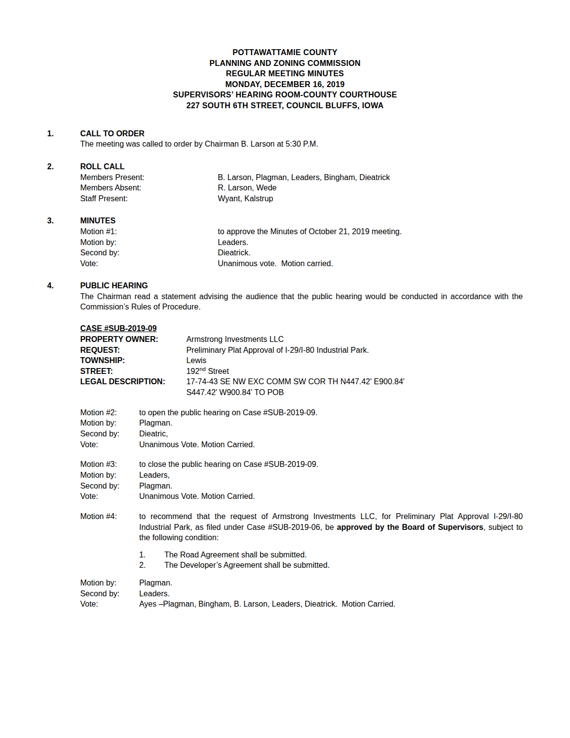POTTAWATTAMIE COUNTY
PLANNING AND ZONING COMMISSION
REGULAR MEETING MINUTES
MONDAY, DECEMBER 16, 2019
SUPERVISORS’ HEARING ROOM-COUNTY COURTHOUSE
227 SOUTH 6TH STREET, COUNCIL BLUFFS, IOWA
1.
CALL TO ORDER
The meeting was called to order by Chairman B. Larson at 5:30 P.M.
2.
ROLL CALL
Members Present:
B. Larson, Plagman, Leaders, Bingham, Dieatrick
Members Absent:
R. Larson, Wede
Staff Present:
Wyant, Kalstrup
3.
MINUTES
Motion #1:
to approve the Minutes of October 21, 2019 meeting.
Motion by:
Leaders.
Second by:
Dieatrick.
Vote:
Unanimous vote. Motion carried.
4.
PUBLIC HEARING
The Chairman read a statement advising the audience that the public hearing would be conducted in accordance with the Commission’s Rules of Procedure.
CASE #SUB-2019-09
PROPERTY OWNER:
Armstrong Investments LLC
REQUEST:
Preliminary Plat Approval of I-29/I-80 Industrial Park.
TOWNSHIP:
Lewis
STREET:
192nd Street
LEGAL DESCRIPTION:
17-74-43 SE NW EXC COMM SW COR TH N447.42' E900.84'
S447.42' W900.84' TO POB
Motion #2:
to open the public hearing on Case #SUB-2019-09.
Motion by:
Plagman.
Second by:
Dieatric,
Vote:
Unanimous Vote. Motion Carried.
Motion #3:
to close the public hearing on Case #SUB-2019-09.
Motion by:
Leaders,
Second by:
Plagman.
Vote:
Unanimous Vote. Motion Carried.
Motion #4:
to recommend that the request of Armstrong Investments LLC, for Preliminary Plat Approval I-29/I-80 Industrial Park, as filed under Case #SUB-2019-06, be approved by the Board of Supervisors, subject to the following condition:
1.
The Road Agreement shall be submitted.
2.
The Developer’s Agreement shall be submitted.
Motion by:
Plagman.
Second by:
Leaders.
Vote:
Ayes –Plagman, Bingham, B. Larson, Leaders, Dieatrick. Motion Carried.